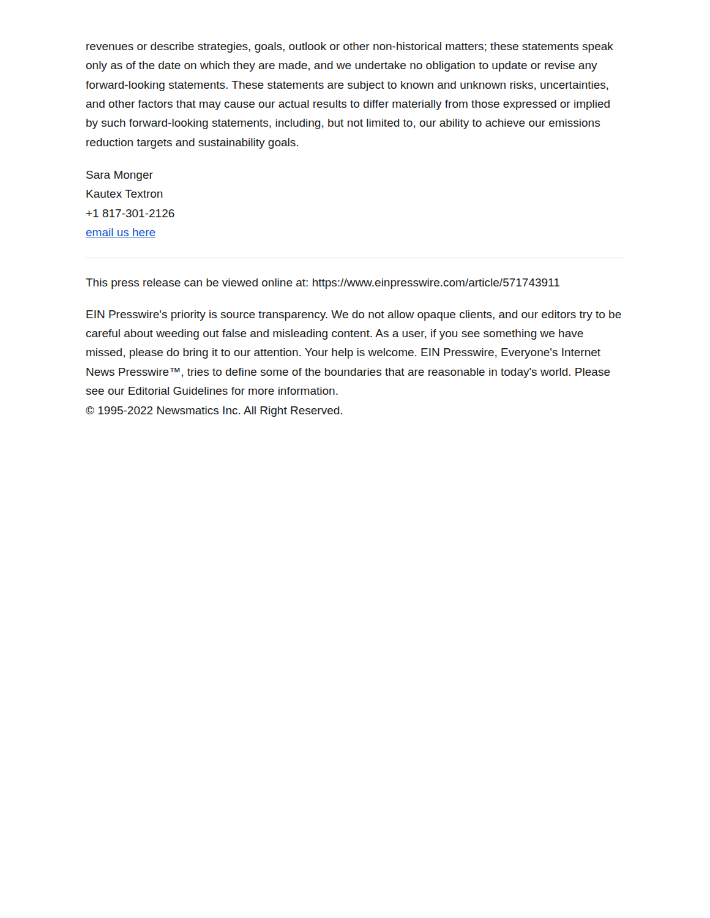revenues or describe strategies, goals, outlook or other non-historical matters; these statements speak only as of the date on which they are made, and we undertake no obligation to update or revise any forward-looking statements. These statements are subject to known and unknown risks, uncertainties, and other factors that may cause our actual results to differ materially from those expressed or implied by such forward-looking statements, including, but not limited to, our ability to achieve our emissions reduction targets and sustainability goals.
Sara Monger
Kautex Textron
+1 817-301-2126
email us here
This press release can be viewed online at: https://www.einpresswire.com/article/571743911
EIN Presswire's priority is source transparency. We do not allow opaque clients, and our editors try to be careful about weeding out false and misleading content. As a user, if you see something we have missed, please do bring it to our attention. Your help is welcome. EIN Presswire, Everyone's Internet News Presswire™, tries to define some of the boundaries that are reasonable in today's world. Please see our Editorial Guidelines for more information.
© 1995-2022 Newsmatics Inc. All Right Reserved.